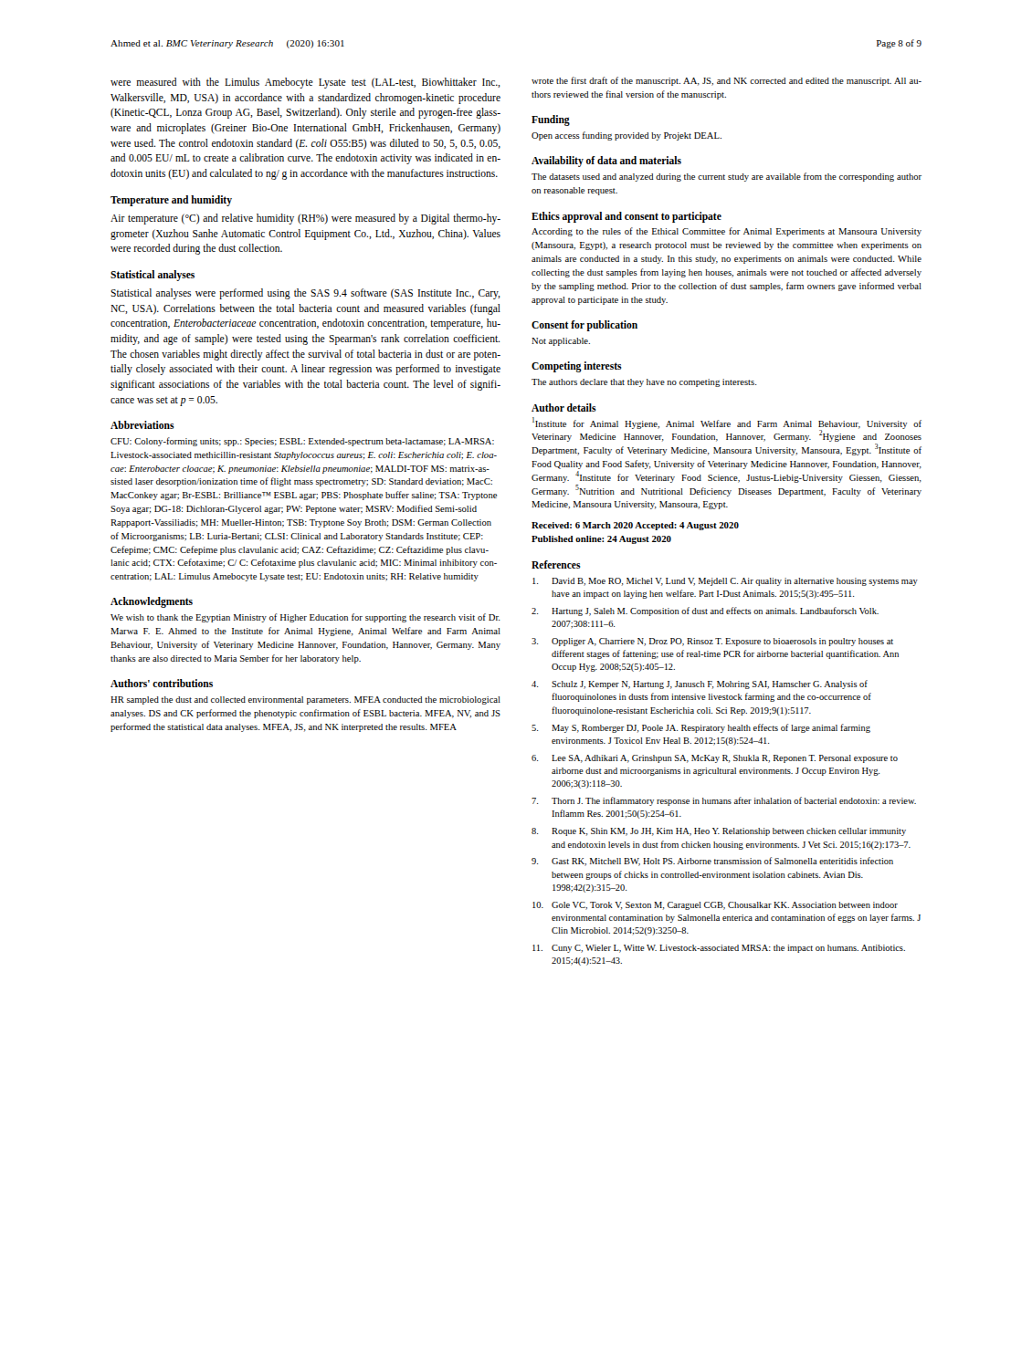Ahmed et al. BMC Veterinary Research (2020) 16:301
Page 8 of 9
were measured with the Limulus Amebocyte Lysate test (LAL-test, Biowhittaker Inc., Walkersville, MD, USA) in accordance with a standardized chromogen-kinetic procedure (Kinetic-QCL, Lonza Group AG, Basel, Switzerland). Only sterile and pyrogen-free glassware and microplates (Greiner Bio-One International GmbH, Frickenhausen, Germany) were used. The control endotoxin standard (E. coli O55:B5) was diluted to 50, 5, 0.5, 0.05, and 0.005 EU/ mL to create a calibration curve. The endotoxin activity was indicated in endotoxin units (EU) and calculated to ng/ g in accordance with the manufactures instructions.
Temperature and humidity
Air temperature (°C) and relative humidity (RH%) were measured by a Digital thermo-hygrometer (Xuzhou Sanhe Automatic Control Equipment Co., Ltd., Xuzhou, China). Values were recorded during the dust collection.
Statistical analyses
Statistical analyses were performed using the SAS 9.4 software (SAS Institute Inc., Cary, NC, USA). Correlations between the total bacteria count and measured variables (fungal concentration, Enterobacteriaceae concentration, endotoxin concentration, temperature, humidity, and age of sample) were tested using the Spearman's rank correlation coefficient. The chosen variables might directly affect the survival of total bacteria in dust or are potentially closely associated with their count. A linear regression was performed to investigate significant associations of the variables with the total bacteria count. The level of significance was set at p = 0.05.
Abbreviations
CFU: Colony-forming units; spp.: Species; ESBL: Extended-spectrum beta-lactamase; LA-MRSA: Livestock-associated methicillin-resistant Staphylococcus aureus; E. coli: Escherichia coli; E. cloacae: Enterobacter cloacae; K. pneumoniae: Klebsiella pneumoniae; MALDI-TOF MS: matrix-assisted laser desorption/ionization time of flight mass spectrometry; SD: Standard deviation; MacC: MacConkey agar; Br-ESBL: Brilliance™ ESBL agar; PBS: Phosphate buffer saline; TSA: Tryptone Soya agar; DG-18: Dichloran-Glycerol agar; PW: Peptone water; MSRV: Modified Semi-solid Rappaport-Vassiliadis; MH: Mueller-Hinton; TSB: Tryptone Soy Broth; DSM: German Collection of Microorganisms; LB: Luria-Bertani; CLSI: Clinical and Laboratory Standards Institute; CEP: Cefepime; CMC: Cefepime plus clavulanic acid; CAZ: Ceftazidime; CZ: Ceftazidime plus clavulanic acid; CTX: Cefotaxime; C/ C: Cefotaxime plus clavulanic acid; MIC: Minimal inhibitory concentration; LAL: Limulus Amebocyte Lysate test; EU: Endotoxin units; RH: Relative humidity
Acknowledgments
We wish to thank the Egyptian Ministry of Higher Education for supporting the research visit of Dr. Marwa F. E. Ahmed to the Institute for Animal Hygiene, Animal Welfare and Farm Animal Behaviour, University of Veterinary Medicine Hannover, Foundation, Hannover, Germany. Many thanks are also directed to Maria Sember for her laboratory help.
Authors' contributions
HR sampled the dust and collected environmental parameters. MFEA conducted the microbiological analyses. DS and CK performed the phenotypic confirmation of ESBL bacteria. MFEA, NV, and JS performed the statistical data analyses. MFEA, JS, and NK interpreted the results. MFEA
wrote the first draft of the manuscript. AA, JS, and NK corrected and edited the manuscript. All authors reviewed the final version of the manuscript.
Funding
Open access funding provided by Projekt DEAL.
Availability of data and materials
The datasets used and analyzed during the current study are available from the corresponding author on reasonable request.
Ethics approval and consent to participate
According to the rules of the Ethical Committee for Animal Experiments at Mansoura University (Mansoura, Egypt), a research protocol must be reviewed by the committee when experiments on animals are conducted in a study. In this study, no experiments on animals were conducted. While collecting the dust samples from laying hen houses, animals were not touched or affected adversely by the sampling method. Prior to the collection of dust samples, farm owners gave informed verbal approval to participate in the study.
Consent for publication
Not applicable.
Competing interests
The authors declare that they have no competing interests.
Author details
1Institute for Animal Hygiene, Animal Welfare and Farm Animal Behaviour, University of Veterinary Medicine Hannover, Foundation, Hannover, Germany. 2Hygiene and Zoonoses Department, Faculty of Veterinary Medicine, Mansoura University, Mansoura, Egypt. 3Institute of Food Quality and Food Safety, University of Veterinary Medicine Hannover, Foundation, Hannover, Germany. 4Institute for Veterinary Food Science, Justus-Liebig-University Giessen, Giessen, Germany. 5Nutrition and Nutritional Deficiency Diseases Department, Faculty of Veterinary Medicine, Mansoura University, Mansoura, Egypt.
Received: 6 March 2020 Accepted: 4 August 2020
Published online: 24 August 2020
References
David B, Moe RO, Michel V, Lund V, Mejdell C. Air quality in alternative housing systems may have an impact on laying hen welfare. Part I-Dust Animals. 2015;5(3):495–511.
Hartung J, Saleh M. Composition of dust and effects on animals. Landbauforsch Volk. 2007;308:111–6.
Oppliger A, Charriere N, Droz PO, Rinsoz T. Exposure to bioaerosols in poultry houses at different stages of fattening; use of real-time PCR for airborne bacterial quantification. Ann Occup Hyg. 2008;52(5):405–12.
Schulz J, Kemper N, Hartung J, Janusch F, Mohring SAI, Hamscher G. Analysis of fluoroquinolones in dusts from intensive livestock farming and the co-occurrence of fluoroquinolone-resistant Escherichia coli. Sci Rep. 2019;9(1):5117.
May S, Romberger DJ, Poole JA. Respiratory health effects of large animal farming environments. J Toxicol Env Heal B. 2012;15(8):524–41.
Lee SA, Adhikari A, Grinshpun SA, McKay R, Shukla R, Reponen T. Personal exposure to airborne dust and microorganisms in agricultural environments. J Occup Environ Hyg. 2006;3(3):118–30.
Thorn J. The inflammatory response in humans after inhalation of bacterial endotoxin: a review. Inflamm Res. 2001;50(5):254–61.
Roque K, Shin KM, Jo JH, Kim HA, Heo Y. Relationship between chicken cellular immunity and endotoxin levels in dust from chicken housing environments. J Vet Sci. 2015;16(2):173–7.
Gast RK, Mitchell BW, Holt PS. Airborne transmission of Salmonella enteritidis infection between groups of chicks in controlled-environment isolation cabinets. Avian Dis. 1998;42(2):315–20.
Gole VC, Torok V, Sexton M, Caraguel CGB, Chousalkar KK. Association between indoor environmental contamination by Salmonella enterica and contamination of eggs on layer farms. J Clin Microbiol. 2014;52(9):3250–8.
Cuny C, Wieler L, Witte W. Livestock-associated MRSA: the impact on humans. Antibiotics. 2015;4(4):521–43.